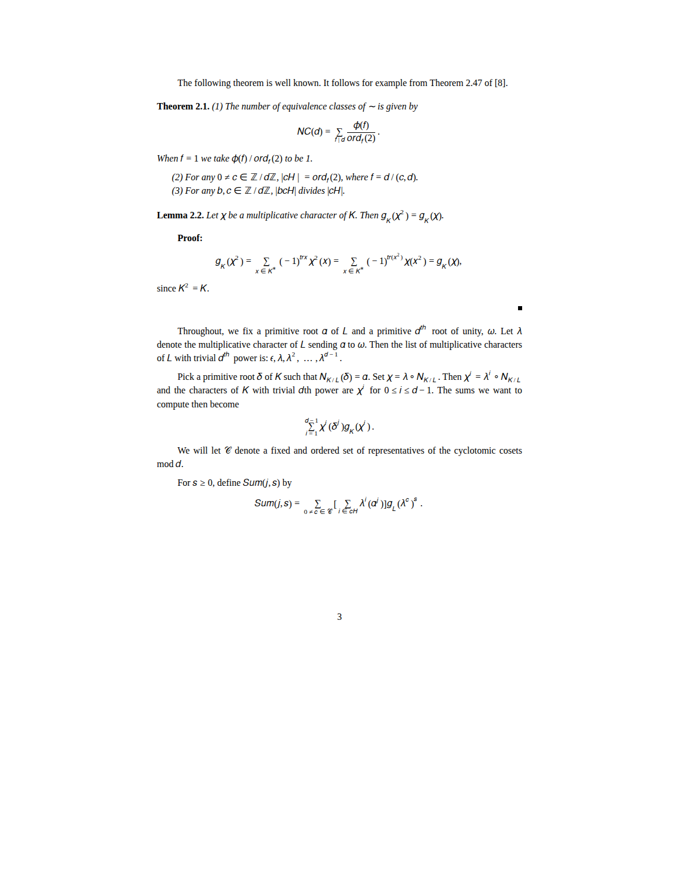The following theorem is well known. It follows for example from Theorem 2.47 of [8].
Theorem 2.1. (1) The number of equivalence classes of ∼ is given by
NC(d) = ∑ f|d ϕ(f) ordf(2) .
When f=1 we take ϕ(f)/ordf(2) to be 1.
(2) For any 0≠c∈ℤ/dℤ, |cH|=ordf(2), where f=d/(c,d).
(3) For any b,c∈ℤ/dℤ, |bcH| divides |cH|.
Lemma 2.2. Let χ be a multiplicative character of K. Then gK(χ2)=gK(χ).
Proof:
gK(χ2) = ∑ x∈K∗ (−1)trx χ2(x) = ∑ x∈K∗ (−1)tr(x2) χ(x2) = gK(χ) ,
since K2=K.
Throughout, we fix a primitive root α of L and a primitive dth root of unity, ω. Let λ denote the multiplicative character of L sending α to ω. Then the list of multiplicative characters of L with trivial dth power is: ϵ,λ,λ2,…,λd−1.
Pick a primitive root δ of K such that NK/L(δ)=α. Set χ=λ∘NK/L. Then χi=λi∘NK/L and the characters of K with trivial dth power are χi for 0≤i≤d−1. The sums we want to compute then become
∑ i=1 d−1 χi(δj) gK(χi) .
We will let 𝒞 denote a fixed and ordered set of representatives of the cyclotomic cosets mod d.
For s≥0, define Sum(j,s) by
Sum(j,s) = ∑ 0≠c∈𝒞 [ ∑ i∈cH λi(αj) ] gL(λc)s .
3